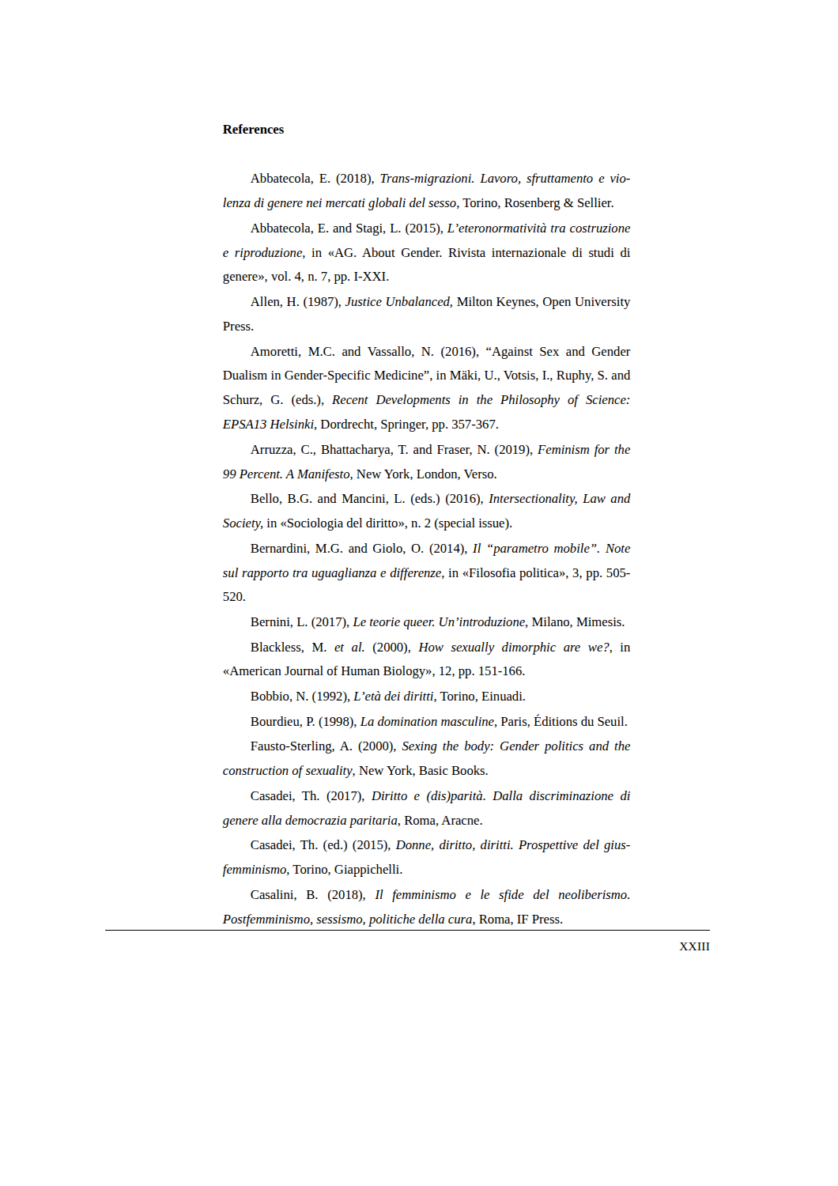References
Abbatecola, E. (2018), Trans-migrazioni. Lavoro, sfruttamento e violenza di genere nei mercati globali del sesso, Torino, Rosenberg & Sellier.
Abbatecola, E. and Stagi, L. (2015), L’eteronormatività tra costruzione e riproduzione, in «AG. About Gender. Rivista internazionale di studi di genere», vol. 4, n. 7, pp. I-XXI.
Allen, H. (1987), Justice Unbalanced, Milton Keynes, Open University Press.
Amoretti, M.C. and Vassallo, N. (2016), “Against Sex and Gender Dualism in Gender-Specific Medicine”, in Mäki, U., Votsis, I., Ruphy, S. and Schurz, G. (eds.), Recent Developments in the Philosophy of Science: EPSA13 Helsinki, Dordrecht, Springer, pp. 357-367.
Arruzza, C., Bhattacharya, T. and Fraser, N. (2019), Feminism for the 99 Percent. A Manifesto, New York, London, Verso.
Bello, B.G. and Mancini, L. (eds.) (2016), Intersectionality, Law and Society, in «Sociologia del diritto», n. 2 (special issue).
Bernardini, M.G. and Giolo, O. (2014), Il “parametro mobile”. Note sul rapporto tra uguaglianza e differenze, in «Filosofia politica», 3, pp. 505-520.
Bernini, L. (2017), Le teorie queer. Un’introduzione, Milano, Mimesis.
Blackless, M. et al. (2000), How sexually dimorphic are we?, in «American Journal of Human Biology», 12, pp. 151-166.
Bobbio, N. (1992), L’età dei diritti, Torino, Einuadi.
Bourdieu, P. (1998), La domination masculine, Paris, Éditions du Seuil.
Fausto-Sterling, A. (2000), Sexing the body: Gender politics and the construction of sexuality, New York, Basic Books.
Casadei, Th. (2017), Diritto e (dis)parità. Dalla discriminazione di genere alla democrazia paritaria, Roma, Aracne.
Casadei, Th. (ed.) (2015), Donne, diritto, diritti. Prospettive del giusfemminismo, Torino, Giappichelli.
Casalini, B. (2018), Il femminismo e le sfide del neoliberismo. Postfemminismo, sessismo, politiche della cura, Roma, IF Press.
XXIII